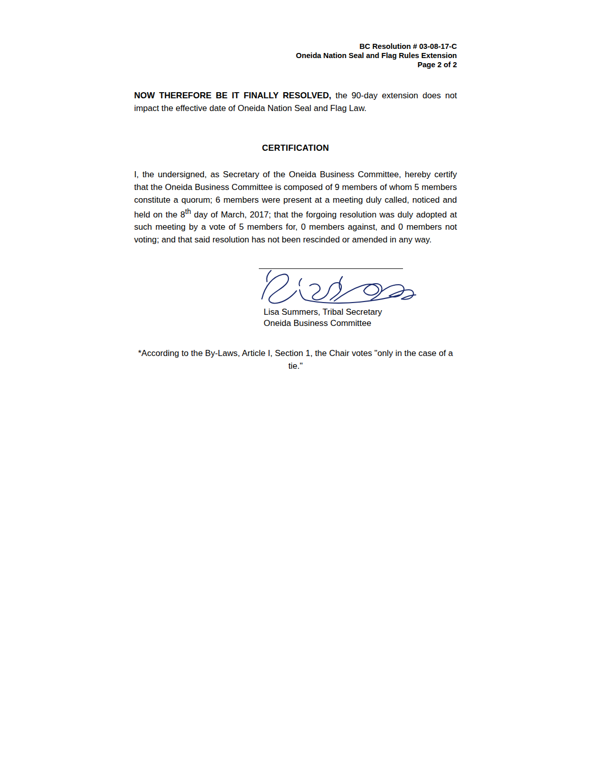BC Resolution # 03-08-17-C
Oneida Nation Seal and Flag Rules Extension
Page 2 of 2
NOW THEREFORE BE IT FINALLY RESOLVED, the 90-day extension does not impact the effective date of Oneida Nation Seal and Flag Law.
CERTIFICATION
I, the undersigned, as Secretary of the Oneida Business Committee, hereby certify that the Oneida Business Committee is composed of 9 members of whom 5 members constitute a quorum; 6 members were present at a meeting duly called, noticed and held on the 8th day of March, 2017; that the forgoing resolution was duly adopted at such meeting by a vote of 5 members for, 0 members against, and 0 members not voting; and that said resolution has not been rescinded or amended in any way.
Lisa Summers, Tribal Secretary
Oneida Business Committee
*According to the By-Laws, Article I, Section 1, the Chair votes "only in the case of a tie."